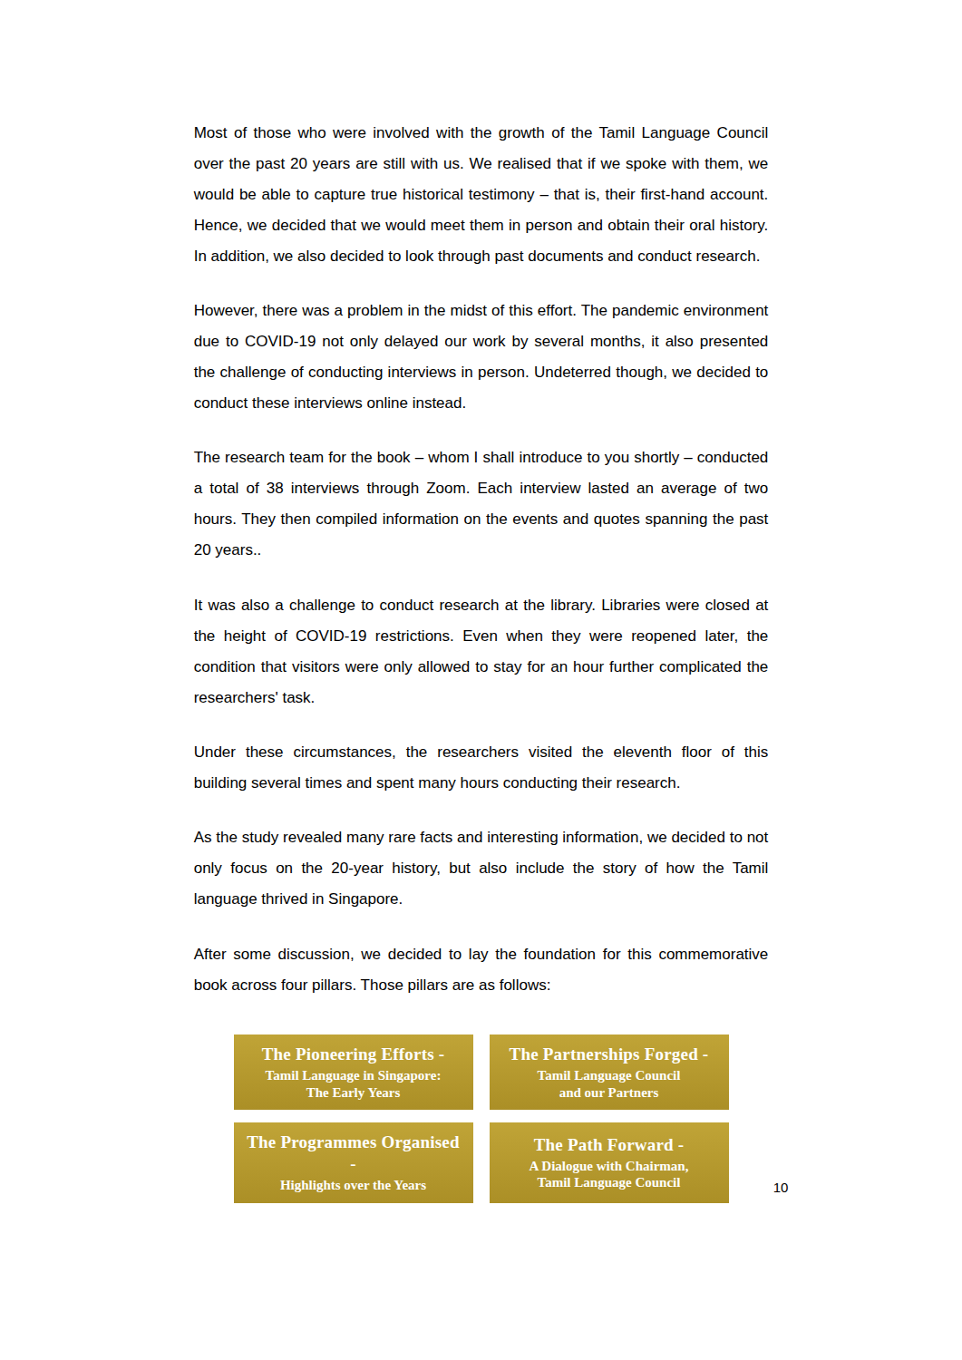Most of those who were involved with the growth of the Tamil Language Council over the past 20 years are still with us. We realised that if we spoke with them, we would be able to capture true historical testimony – that is, their first-hand account. Hence, we decided that we would meet them in person and obtain their oral history. In addition, we also decided to look through past documents and conduct research.
However, there was a problem in the midst of this effort. The pandemic environment due to COVID-19 not only delayed our work by several months, it also presented the challenge of conducting interviews in person. Undeterred though, we decided to conduct these interviews online instead.
The research team for the book – whom I shall introduce to you shortly – conducted a total of 38 interviews through Zoom. Each interview lasted an average of two hours. They then compiled information on the events and quotes spanning the past 20 years..
It was also a challenge to conduct research at the library. Libraries were closed at the height of COVID-19 restrictions. Even when they were reopened later, the condition that visitors were only allowed to stay for an hour further complicated the researchers' task.
Under these circumstances, the researchers visited the eleventh floor of this building several times and spent many hours conducting their research.
As the study revealed many rare facts and interesting information, we decided to not only focus on the 20-year history, but also include the story of how the Tamil language thrived in Singapore.
After some discussion, we decided to lay the foundation for this commemorative book across four pillars. Those pillars are as follows:
The Pioneering Efforts -
Tamil Language in Singapore:
The Early Years
The Partnerships Forged -
Tamil Language Council
and our Partners
The Programmes Organised -
Highlights over the Years
The Path Forward -
A Dialogue with Chairman,
Tamil Language Council
10